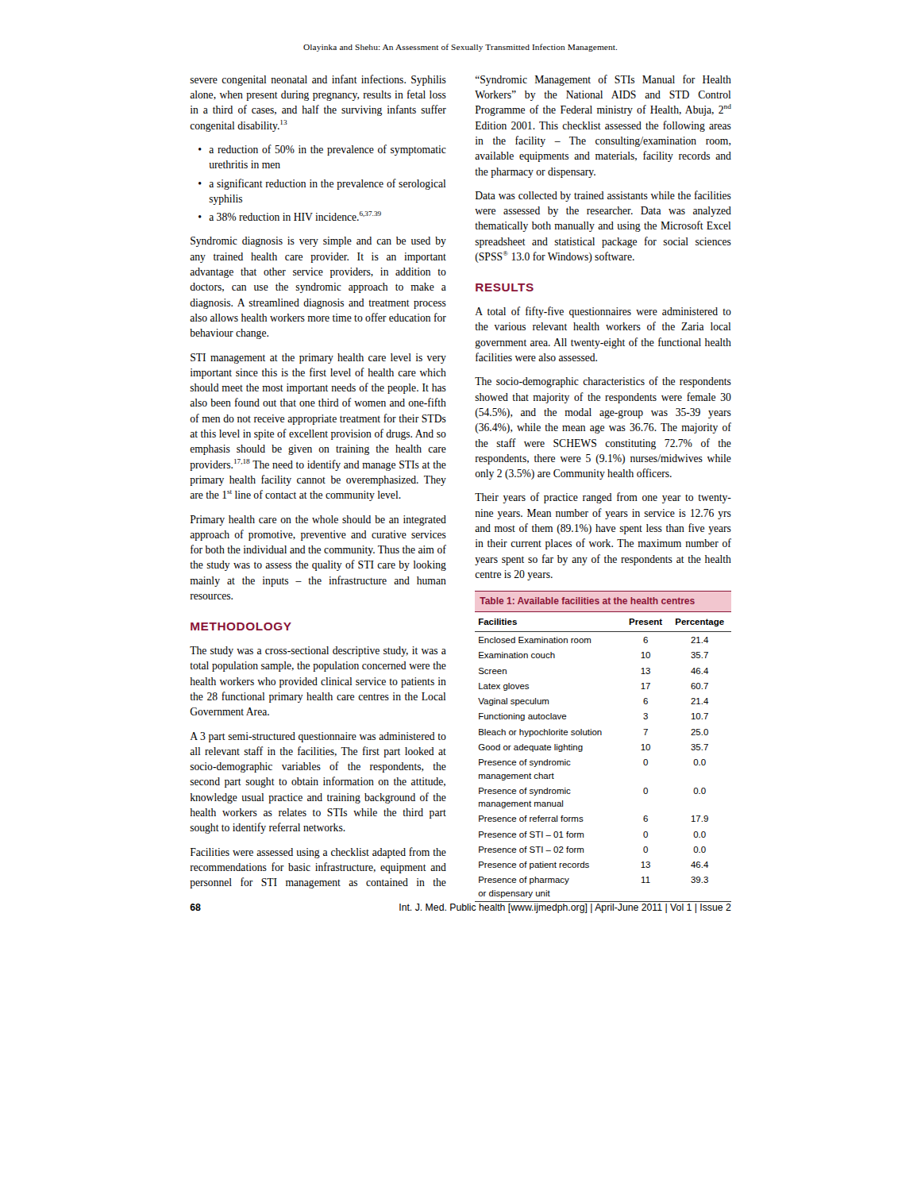Olayinka and Shehu: An Assessment of Sexually Transmitted Infection Management.
severe congenital neonatal and infant infections. Syphilis alone, when present during pregnancy, results in fetal loss in a third of cases, and half the surviving infants suffer congenital disability.13
a reduction of 50% in the prevalence of symptomatic urethritis in men
a significant reduction in the prevalence of serological syphilis
a 38% reduction in HIV incidence.6,37.39
Syndromic diagnosis is very simple and can be used by any trained health care provider. It is an important advantage that other service providers, in addition to doctors, can use the syndromic approach to make a diagnosis. A streamlined diagnosis and treatment process also allows health workers more time to offer education for behaviour change.
STI management at the primary health care level is very important since this is the first level of health care which should meet the most important needs of the people. It has also been found out that one third of women and one-fifth of men do not receive appropriate treatment for their STDs at this level in spite of excellent provision of drugs. And so emphasis should be given on training the health care providers.17,18 The need to identify and manage STIs at the primary health facility cannot be overemphasized. They are the 1st line of contact at the community level.
Primary health care on the whole should be an integrated approach of promotive, preventive and curative services for both the individual and the community. Thus the aim of the study was to assess the quality of STI care by looking mainly at the inputs – the infrastructure and human resources.
Methodology
The study was a cross-sectional descriptive study, it was a total population sample, the population concerned were the health workers who provided clinical service to patients in the 28 functional primary health care centres in the Local Government Area.
A 3 part semi-structured questionnaire was administered to all relevant staff in the facilities, The first part looked at socio-demographic variables of the respondents, the second part sought to obtain information on the attitude, knowledge usual practice and training background of the health workers as relates to STIs while the third part sought to identify referral networks.
Facilities were assessed using a checklist adapted from the recommendations for basic infrastructure, equipment and personnel for STI management as contained in the “Syndromic Management of STIs Manual for Health Workers” by the National AIDS and STD Control Programme of the Federal ministry of Health, Abuja, 2nd Edition 2001. This checklist assessed the following areas in the facility – The consulting/examination room, available equipments and materials, facility records and the pharmacy or dispensary.
Data was collected by trained assistants while the facilities were assessed by the researcher. Data was analyzed thematically both manually and using the Microsoft Excel spreadsheet and statistical package for social sciences (SPSS® 13.0 for Windows) software.
Results
A total of fifty-five questionnaires were administered to the various relevant health workers of the Zaria local government area. All twenty-eight of the functional health facilities were also assessed.
The socio-demographic characteristics of the respondents showed that majority of the respondents were female 30 (54.5%), and the modal age-group was 35-39 years (36.4%), while the mean age was 36.76. The majority of the staff were SCHEWS constituting 72.7% of the respondents, there were 5 (9.1%) nurses/midwives while only 2 (3.5%) are Community health officers.
Their years of practice ranged from one year to twenty-nine years. Mean number of years in service is 12.76 yrs and most of them (89.1%) have spent less than five years in their current places of work. The maximum number of years spent so far by any of the respondents at the health centre is 20 years.
Table 1: Available facilities at the health centres
| Facilities | Present | Percentage |
| --- | --- | --- |
| Enclosed Examination room | 6 | 21.4 |
| Examination couch | 10 | 35.7 |
| Screen | 13 | 46.4 |
| Latex gloves | 17 | 60.7 |
| Vaginal speculum | 6 | 21.4 |
| Functioning autoclave | 3 | 10.7 |
| Bleach or hypochlorite solution | 7 | 25.0 |
| Good or adequate lighting | 10 | 35.7 |
| Presence of syndromic management chart | 0 | 0.0 |
| Presence of syndromic management manual | 0 | 0.0 |
| Presence of referral forms | 6 | 17.9 |
| Presence of STI – 01 form | 0 | 0.0 |
| Presence of STI – 02 form | 0 | 0.0 |
| Presence of patient records | 13 | 46.4 |
| Presence of pharmacy or dispensary unit | 11 | 39.3 |
68
Int. J. Med. Public health [www.ijmedph.org] | April-June 2011 | Vol 1 | Issue 2